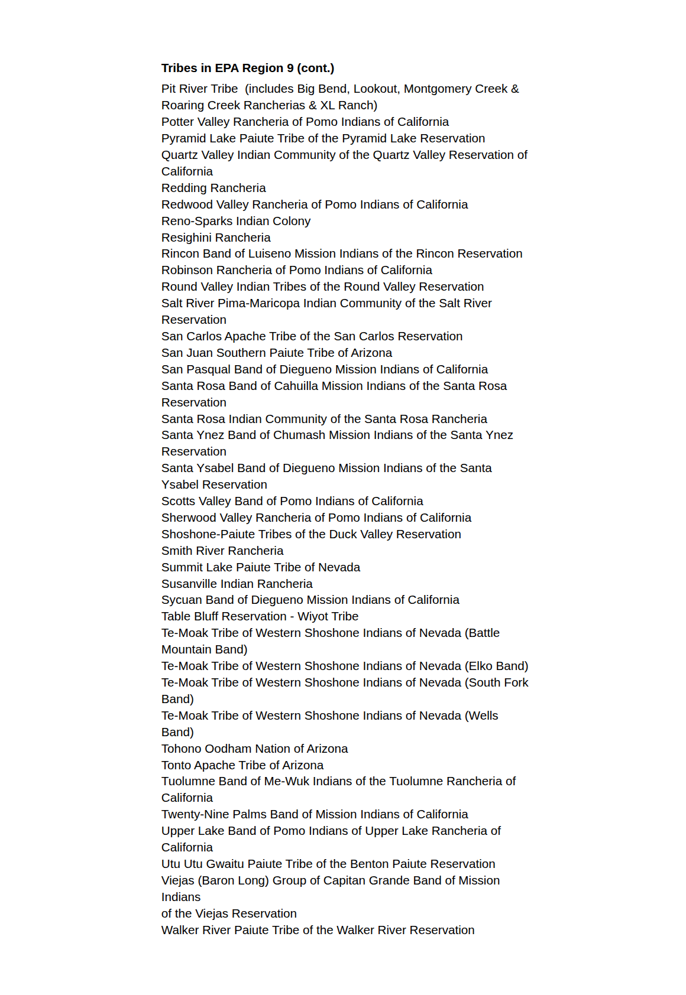Tribes in EPA Region 9 (cont.)
Pit River Tribe (includes Big Bend, Lookout, Montgomery Creek &
Roaring Creek Rancherias & XL Ranch)
Potter Valley Rancheria of Pomo Indians of California
Pyramid Lake Paiute Tribe of the Pyramid Lake Reservation
Quartz Valley Indian Community of the Quartz Valley Reservation of California
Redding Rancheria
Redwood Valley Rancheria of Pomo Indians of California
Reno-Sparks Indian Colony
Resighini Rancheria
Rincon Band of Luiseno Mission Indians of the Rincon Reservation
Robinson Rancheria of Pomo Indians of California
Round Valley Indian Tribes of the Round Valley Reservation
Salt River Pima-Maricopa Indian Community of the Salt River Reservation
San Carlos Apache Tribe of the San Carlos Reservation
San Juan Southern Paiute Tribe of Arizona
San Pasqual Band of Diegueno Mission Indians of California
Santa Rosa Band of Cahuilla Mission Indians of the Santa Rosa Reservation
Santa Rosa Indian Community of the Santa Rosa Rancheria
Santa Ynez Band of Chumash Mission Indians of the Santa Ynez Reservation
Santa Ysabel Band of Diegueno Mission Indians of the Santa Ysabel Reservation
Scotts Valley Band of Pomo Indians of California
Sherwood Valley Rancheria of Pomo Indians of California
Shoshone-Paiute Tribes of the Duck Valley Reservation
Smith River Rancheria
Summit Lake Paiute Tribe of Nevada
Susanville Indian Rancheria
Sycuan Band of Diegueno Mission Indians of California
Table Bluff Reservation - Wiyot Tribe
Te-Moak Tribe of Western Shoshone Indians of Nevada (Battle Mountain Band)
Te-Moak Tribe of Western Shoshone Indians of Nevada (Elko Band)
Te-Moak Tribe of Western Shoshone Indians of Nevada (South Fork Band)
Te-Moak Tribe of Western Shoshone Indians of Nevada (Wells Band)
Tohono Oodham Nation of Arizona
Tonto Apache Tribe of Arizona
Tuolumne Band of Me-Wuk Indians of the Tuolumne Rancheria of California
Twenty-Nine Palms Band of Mission Indians of California
Upper Lake Band of Pomo Indians of Upper Lake Rancheria of California
Utu Utu Gwaitu Paiute Tribe of the Benton Paiute Reservation
Viejas (Baron Long) Group of Capitan Grande Band of Mission Indians
of the Viejas Reservation
Walker River Paiute Tribe of the Walker River Reservation